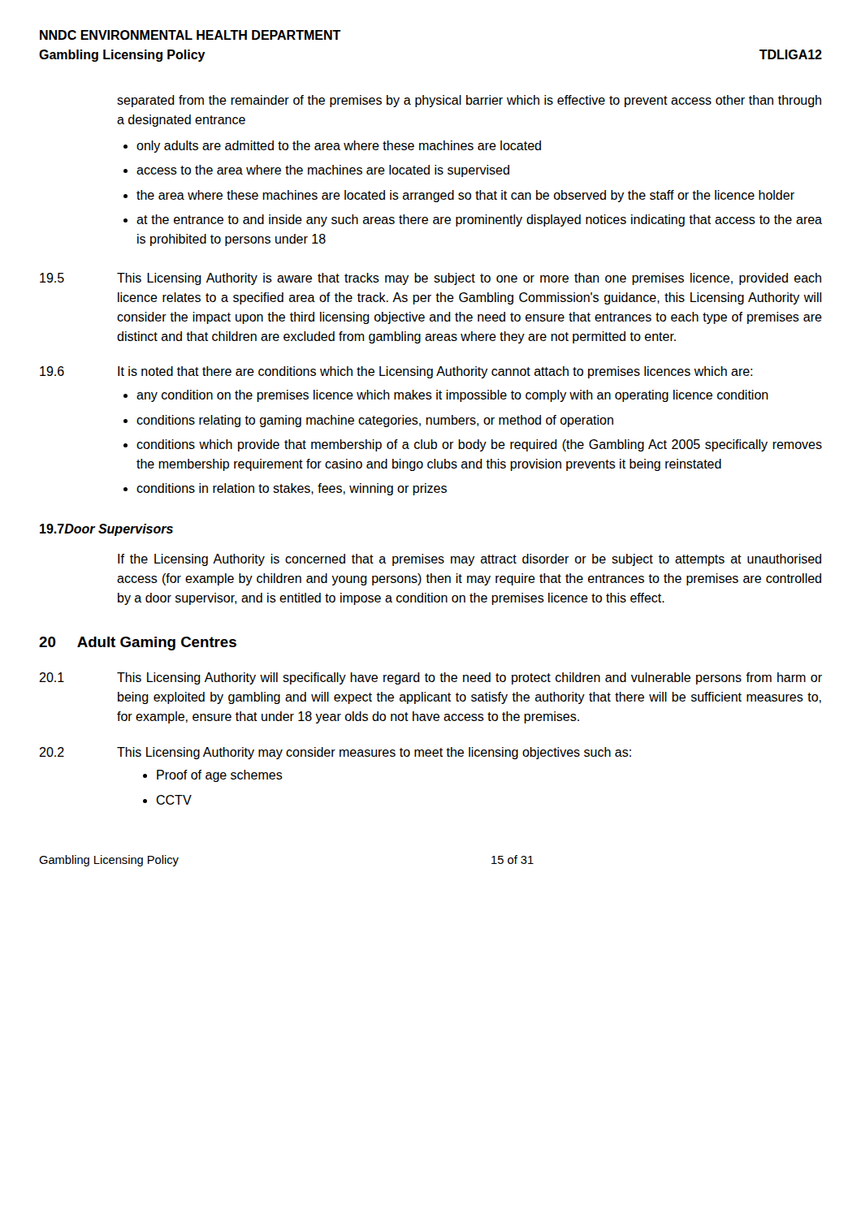NNDC ENVIRONMENTAL HEALTH DEPARTMENT
Gambling Licensing Policy TDLIGA12
separated from the remainder of the premises by a physical barrier which is effective to prevent access other than through a designated entrance
only adults are admitted to the area where these machines are located
access to the area where the machines are located is supervised
the area where these machines are located is arranged so that it can be observed by the staff or the licence holder
at the entrance to and inside any such areas there are prominently displayed notices indicating that access to the area is prohibited to persons under 18
19.5
This Licensing Authority is aware that tracks may be subject to one or more than one premises licence, provided each licence relates to a specified area of the track. As per the Gambling Commission's guidance, this Licensing Authority will consider the impact upon the third licensing objective and the need to ensure that entrances to each type of premises are distinct and that children are excluded from gambling areas where they are not permitted to enter.
19.6
It is noted that there are conditions which the Licensing Authority cannot attach to premises licences which are:
any condition on the premises licence which makes it impossible to comply with an operating licence condition
conditions relating to gaming machine categories, numbers, or method of operation
conditions which provide that membership of a club or body be required (the Gambling Act 2005 specifically removes the membership requirement for casino and bingo clubs and this provision prevents it being reinstated
conditions in relation to stakes, fees, winning or prizes
19.7 Door Supervisors
If the Licensing Authority is concerned that a premises may attract disorder or be subject to attempts at unauthorised access (for example by children and young persons) then it may require that the entrances to the premises are controlled by a door supervisor, and is entitled to impose a condition on the premises licence to this effect.
20 Adult Gaming Centres
20.1
This Licensing Authority will specifically have regard to the need to protect children and vulnerable persons from harm or being exploited by gambling and will expect the applicant to satisfy the authority that there will be sufficient measures to, for example, ensure that under 18 year olds do not have access to the premises.
20.2
This Licensing Authority may consider measures to meet the licensing objectives such as:
Proof of age schemes
CCTV
Gambling Licensing Policy
15 of 31